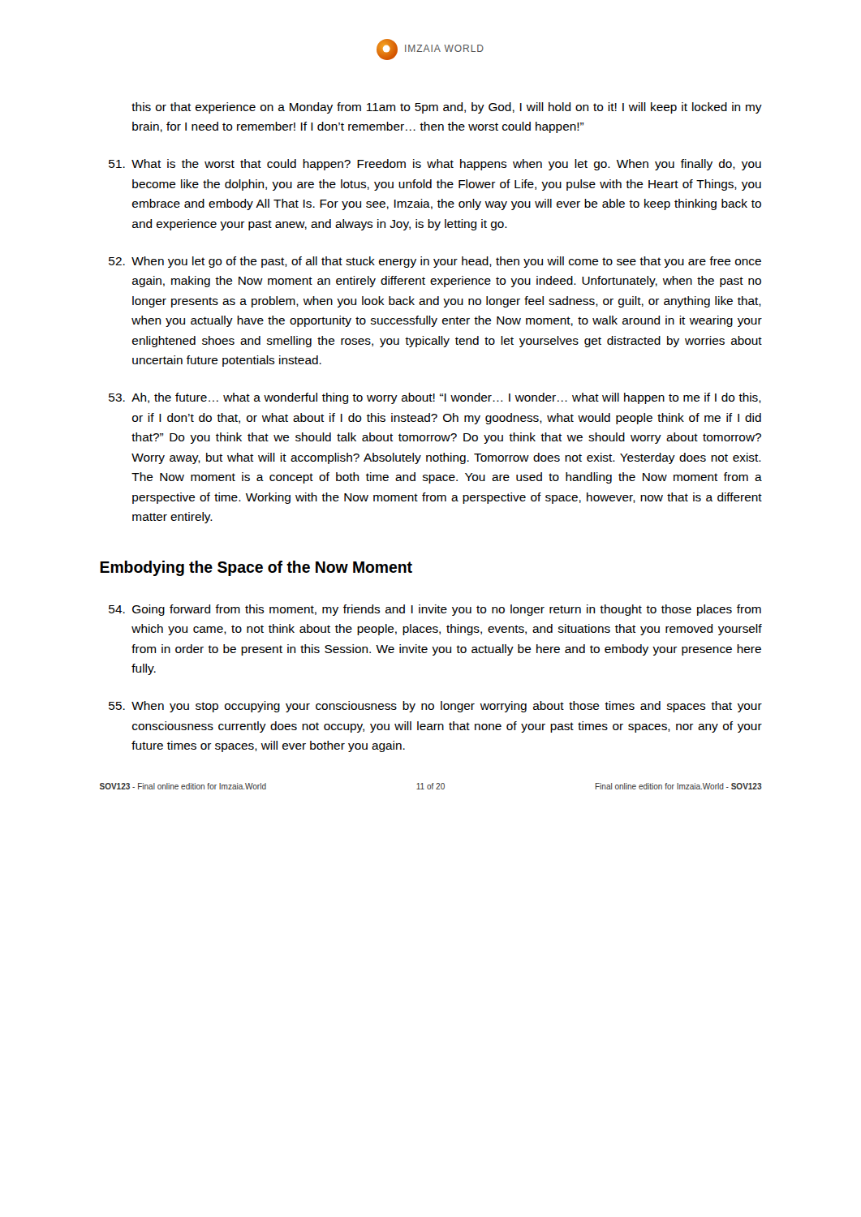IMZAIA WORLD
this or that experience on a Monday from 11am to 5pm and, by God, I will hold on to it! I will keep it locked in my brain, for I need to remember! If I don’t remember… then the worst could happen!”
What is the worst that could happen? Freedom is what happens when you let go. When you finally do, you become like the dolphin, you are the lotus, you unfold the Flower of Life, you pulse with the Heart of Things, you embrace and embody All That Is. For you see, Imzaia, the only way you will ever be able to keep thinking back to and experience your past anew, and always in Joy, is by letting it go.
When you let go of the past, of all that stuck energy in your head, then you will come to see that you are free once again, making the Now moment an entirely different experience to you indeed. Unfortunately, when the past no longer presents as a problem, when you look back and you no longer feel sadness, or guilt, or anything like that, when you actually have the opportunity to successfully enter the Now moment, to walk around in it wearing your enlightened shoes and smelling the roses, you typically tend to let yourselves get distracted by worries about uncertain future potentials instead.
Ah, the future… what a wonderful thing to worry about! “I wonder… I wonder… what will happen to me if I do this, or if I don’t do that, or what about if I do this instead? Oh my goodness, what would people think of me if I did that?” Do you think that we should talk about tomorrow? Do you think that we should worry about tomorrow? Worry away, but what will it accomplish? Absolutely nothing. Tomorrow does not exist. Yesterday does not exist. The Now moment is a concept of both time and space. You are used to handling the Now moment from a perspective of time. Working with the Now moment from a perspective of space, however, now that is a different matter entirely.
Embodying the Space of the Now Moment
Going forward from this moment, my friends and I invite you to no longer return in thought to those places from which you came, to not think about the people, places, things, events, and situations that you removed yourself from in order to be present in this Session. We invite you to actually be here and to embody your presence here fully.
When you stop occupying your consciousness by no longer worrying about those times and spaces that your consciousness currently does not occupy, you will learn that none of your past times or spaces, nor any of your future times or spaces, will ever bother you again.
SOV123 - Final online edition for Imzaia.World 11 of 20 Final online edition for Imzaia.World - SOV123